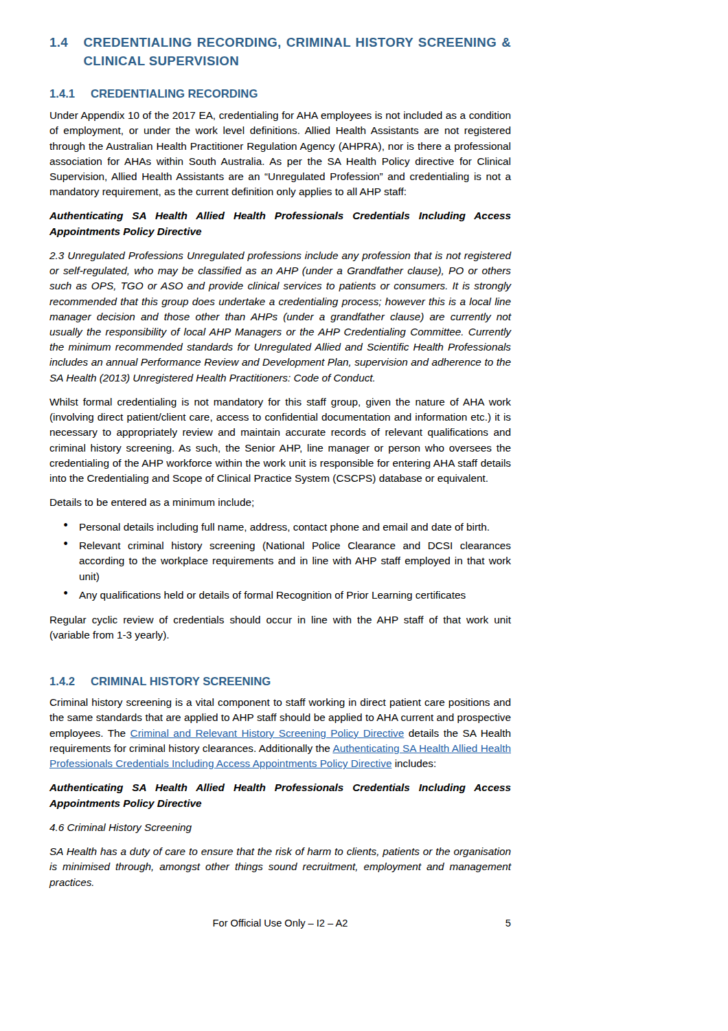1.4 CREDENTIALING RECORDING, CRIMINAL HISTORY SCREENING & CLINICAL SUPERVISION
1.4.1 CREDENTIALING RECORDING
Under Appendix 10 of the 2017 EA, credentialing for AHA employees is not included as a condition of employment, or under the work level definitions. Allied Health Assistants are not registered through the Australian Health Practitioner Regulation Agency (AHPRA), nor is there a professional association for AHAs within South Australia. As per the SA Health Policy directive for Clinical Supervision, Allied Health Assistants are an “Unregulated Profession” and credentialing is not a mandatory requirement, as the current definition only applies to all AHP staff:
Authenticating SA Health Allied Health Professionals Credentials Including Access Appointments Policy Directive
2.3 Unregulated Professions Unregulated professions include any profession that is not registered or self-regulated, who may be classified as an AHP (under a Grandfather clause), PO or others such as OPS, TGO or ASO and provide clinical services to patients or consumers. It is strongly recommended that this group does undertake a credentialing process; however this is a local line manager decision and those other than AHPs (under a grandfather clause) are currently not usually the responsibility of local AHP Managers or the AHP Credentialing Committee. Currently the minimum recommended standards for Unregulated Allied and Scientific Health Professionals includes an annual Performance Review and Development Plan, supervision and adherence to the SA Health (2013) Unregistered Health Practitioners: Code of Conduct.
Whilst formal credentialing is not mandatory for this staff group, given the nature of AHA work (involving direct patient/client care, access to confidential documentation and information etc.) it is necessary to appropriately review and maintain accurate records of relevant qualifications and criminal history screening. As such, the Senior AHP, line manager or person who oversees the credentialing of the AHP workforce within the work unit is responsible for entering AHA staff details into the Credentialing and Scope of Clinical Practice System (CSCPS) database or equivalent.
Details to be entered as a minimum include;
Personal details including full name, address, contact phone and email and date of birth.
Relevant criminal history screening (National Police Clearance and DCSI clearances according to the workplace requirements and in line with AHP staff employed in that work unit)
Any qualifications held or details of formal Recognition of Prior Learning certificates
Regular cyclic review of credentials should occur in line with the AHP staff of that work unit (variable from 1-3 yearly).
1.4.2 CRIMINAL HISTORY SCREENING
Criminal history screening is a vital component to staff working in direct patient care positions and the same standards that are applied to AHP staff should be applied to AHA current and prospective employees. The Criminal and Relevant History Screening Policy Directive details the SA Health requirements for criminal history clearances. Additionally the Authenticating SA Health Allied Health Professionals Credentials Including Access Appointments Policy Directive includes:
Authenticating SA Health Allied Health Professionals Credentials Including Access Appointments Policy Directive
4.6 Criminal History Screening
SA Health has a duty of care to ensure that the risk of harm to clients, patients or the organisation is minimised through, amongst other things sound recruitment, employment and management practices.
For Official Use Only – I2 – A2 5